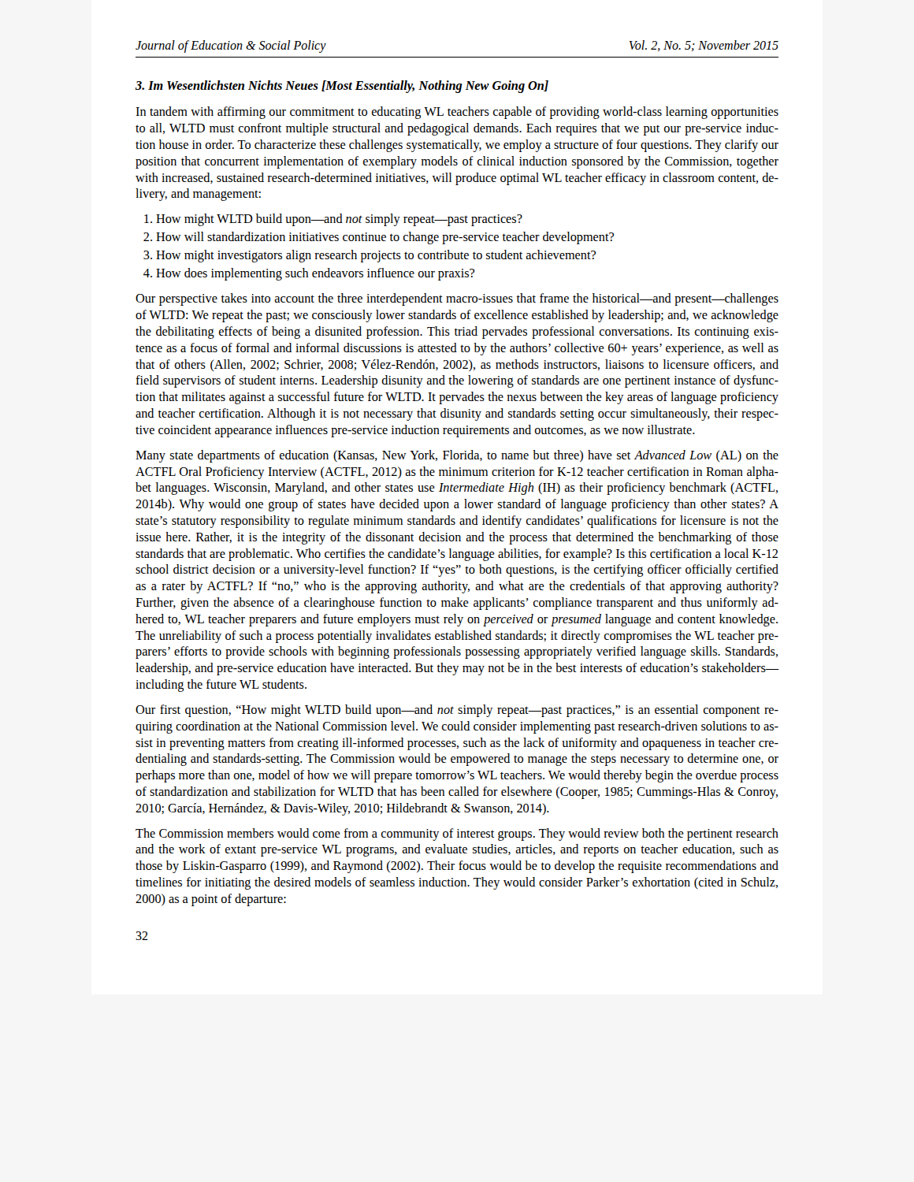Journal of Education & Social Policy Vol. 2, No. 5; November 2015
3. Im Wesentlichsten Nichts Neues [Most Essentially, Nothing New Going On]
In tandem with affirming our commitment to educating WL teachers capable of providing world-class learning opportunities to all, WLTD must confront multiple structural and pedagogical demands. Each requires that we put our pre-service induction house in order. To characterize these challenges systematically, we employ a structure of four questions. They clarify our position that concurrent implementation of exemplary models of clinical induction sponsored by the Commission, together with increased, sustained research-determined initiatives, will produce optimal WL teacher efficacy in classroom content, delivery, and management:
How might WLTD build upon—and not simply repeat—past practices?
How will standardization initiatives continue to change pre-service teacher development?
How might investigators align research projects to contribute to student achievement?
How does implementing such endeavors influence our praxis?
Our perspective takes into account the three interdependent macro-issues that frame the historical—and present—challenges of WLTD: We repeat the past; we consciously lower standards of excellence established by leadership; and, we acknowledge the debilitating effects of being a disunited profession. This triad pervades professional conversations. Its continuing existence as a focus of formal and informal discussions is attested to by the authors’ collective 60+ years’ experience, as well as that of others (Allen, 2002; Schrier, 2008; Vélez-Rendón, 2002), as methods instructors, liaisons to licensure officers, and field supervisors of student interns. Leadership disunity and the lowering of standards are one pertinent instance of dysfunction that militates against a successful future for WLTD. It pervades the nexus between the key areas of language proficiency and teacher certification. Although it is not necessary that disunity and standards setting occur simultaneously, their respective coincident appearance influences pre-service induction requirements and outcomes, as we now illustrate.
Many state departments of education (Kansas, New York, Florida, to name but three) have set Advanced Low (AL) on the ACTFL Oral Proficiency Interview (ACTFL, 2012) as the minimum criterion for K-12 teacher certification in Roman alphabet languages. Wisconsin, Maryland, and other states use Intermediate High (IH) as their proficiency benchmark (ACTFL, 2014b). Why would one group of states have decided upon a lower standard of language proficiency than other states? A state’s statutory responsibility to regulate minimum standards and identify candidates’ qualifications for licensure is not the issue here. Rather, it is the integrity of the dissonant decision and the process that determined the benchmarking of those standards that are problematic. Who certifies the candidate’s language abilities, for example? Is this certification a local K-12 school district decision or a university-level function? If “yes” to both questions, is the certifying officer officially certified as a rater by ACTFL? If “no,” who is the approving authority, and what are the credentials of that approving authority? Further, given the absence of a clearinghouse function to make applicants’ compliance transparent and thus uniformly adhered to, WL teacher preparers and future employers must rely on perceived or presumed language and content knowledge. The unreliability of such a process potentially invalidates established standards; it directly compromises the WL teacher preparers’ efforts to provide schools with beginning professionals possessing appropriately verified language skills. Standards, leadership, and pre-service education have interacted. But they may not be in the best interests of education’s stakeholders—including the future WL students.
Our first question, “How might WLTD build upon—and not simply repeat—past practices,” is an essential component requiring coordination at the National Commission level. We could consider implementing past research-driven solutions to assist in preventing matters from creating ill-informed processes, such as the lack of uniformity and opaqueness in teacher credentialing and standards-setting. The Commission would be empowered to manage the steps necessary to determine one, or perhaps more than one, model of how we will prepare tomorrow’s WL teachers. We would thereby begin the overdue process of standardization and stabilization for WLTD that has been called for elsewhere (Cooper, 1985; Cummings-Hlas & Conroy, 2010; García, Hernández, & Davis-Wiley, 2010; Hildebrandt & Swanson, 2014).
The Commission members would come from a community of interest groups. They would review both the pertinent research and the work of extant pre-service WL programs, and evaluate studies, articles, and reports on teacher education, such as those by Liskin-Gasparro (1999), and Raymond (2002). Their focus would be to develop the requisite recommendations and timelines for initiating the desired models of seamless induction. They would consider Parker’s exhortation (cited in Schulz, 2000) as a point of departure:
32